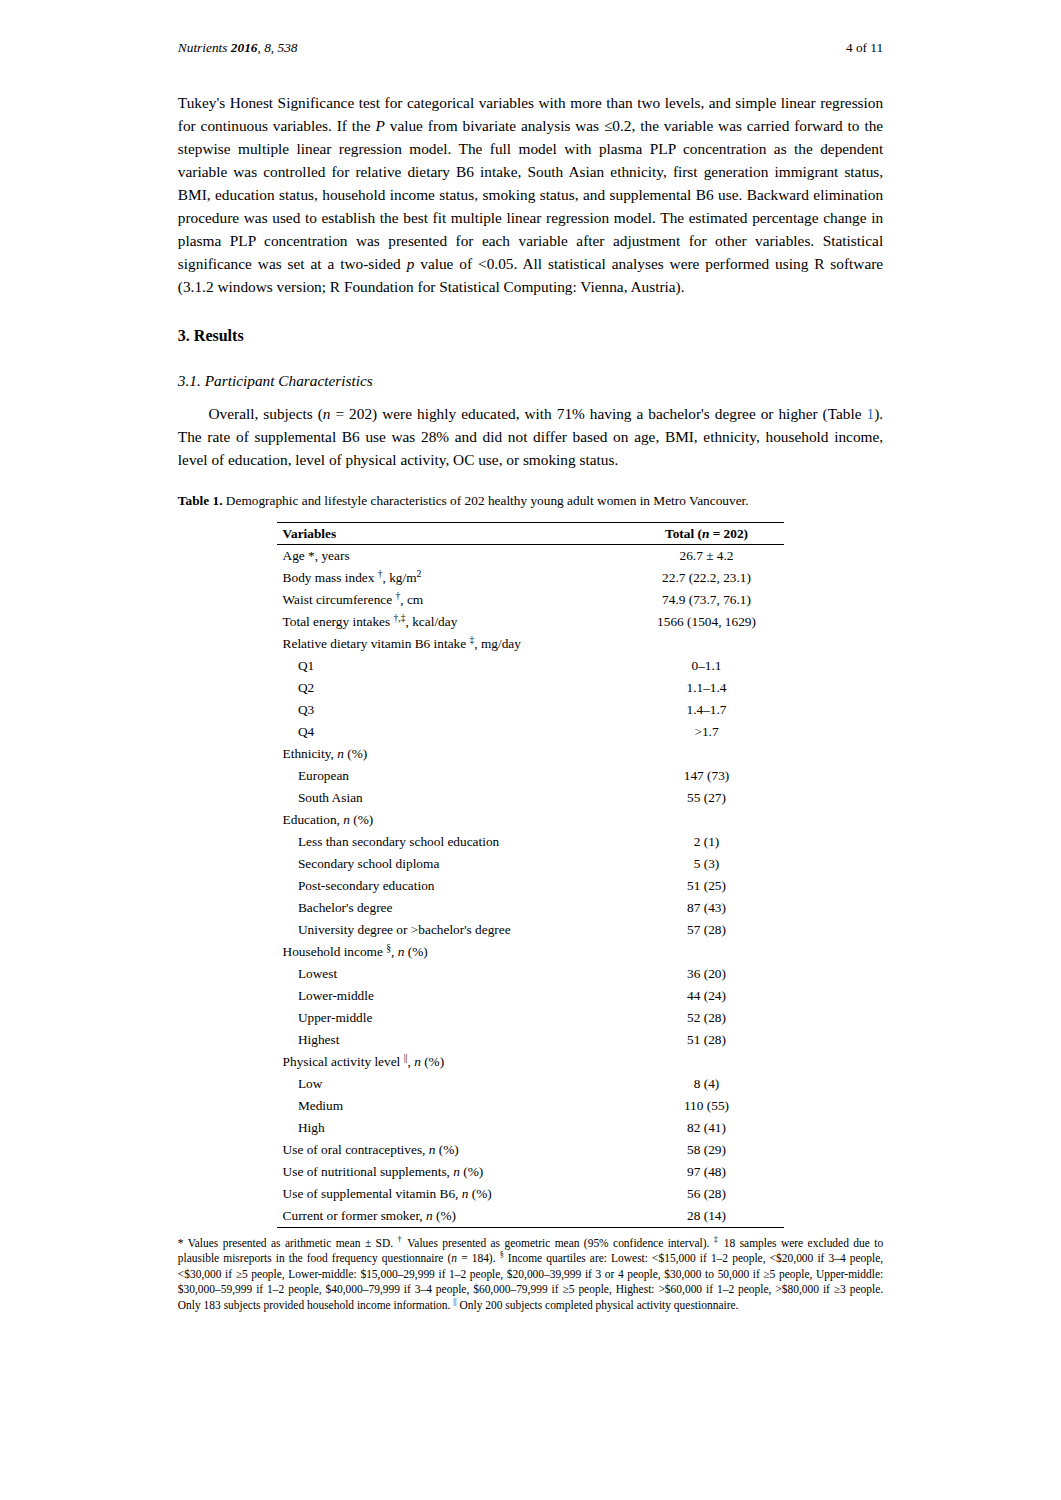Nutrients 2016, 8, 538
4 of 11
Tukey's Honest Significance test for categorical variables with more than two levels, and simple linear regression for continuous variables. If the P value from bivariate analysis was ≤0.2, the variable was carried forward to the stepwise multiple linear regression model. The full model with plasma PLP concentration as the dependent variable was controlled for relative dietary B6 intake, South Asian ethnicity, first generation immigrant status, BMI, education status, household income status, smoking status, and supplemental B6 use. Backward elimination procedure was used to establish the best fit multiple linear regression model. The estimated percentage change in plasma PLP concentration was presented for each variable after adjustment for other variables. Statistical significance was set at a two-sided p value of <0.05. All statistical analyses were performed using R software (3.1.2 windows version; R Foundation for Statistical Computing: Vienna, Austria).
3. Results
3.1. Participant Characteristics
Overall, subjects (n = 202) were highly educated, with 71% having a bachelor's degree or higher (Table 1). The rate of supplemental B6 use was 28% and did not differ based on age, BMI, ethnicity, household income, level of education, level of physical activity, OC use, or smoking status.
Table 1. Demographic and lifestyle characteristics of 202 healthy young adult women in Metro Vancouver.
| Variables | Total ( n = 202) |
| --- | --- |
| Age *, years | 26.7 ± 4.2 |
| Body mass index † , kg/m 2 | 22.7 (22.2, 23.1) |
| Waist circumference † , cm | 74.9 (73.7, 76.1) |
| Total energy intakes †,‡ , kcal/day | 1566 (1504, 1629) |
| Relative dietary vitamin B6 intake ‡ , mg/day | |
| Q1 | 0–1.1 |
| Q2 | 1.1–1.4 |
| Q3 | 1.4–1.7 |
| Q4 | >1.7 |
| Ethnicity, n (%) | |
| European | 147 (73) |
| South Asian | 55 (27) |
| Education, n (%) | |
| Less than secondary school education | 2 (1) |
| Secondary school diploma | 5 (3) |
| Post-secondary education | 51 (25) |
| Bachelor's degree | 87 (43) |
| University degree or >bachelor's degree | 57 (28) |
| Household income § , n (%) | |
| Lowest | 36 (20) |
| Lower-middle | 44 (24) |
| Upper-middle | 52 (28) |
| Highest | 51 (28) |
| Physical activity level // , n (%) | |
| Low | 8 (4) |
| Medium | 110 (55) |
| High | 82 (41) |
| Use of oral contraceptives, n (%) | 58 (29) |
| Use of nutritional supplements, n (%) | 97 (48) |
| Use of supplemental vitamin B6, n (%) | 56 (28) |
| Current or former smoker, n (%) | 28 (14) |
* Values presented as arithmetic mean ± SD. † Values presented as geometric mean (95% confidence interval). ‡ 18 samples were excluded due to plausible misreports in the food frequency questionnaire (n = 184). § Income quartiles are: Lowest: <$15,000 if 1–2 people, <$20,000 if 3–4 people, <$30,000 if ≥5 people, Lower-middle: $15,000–29,999 if 1–2 people, $20,000–39,999 if 3 or 4 people, $30,000 to 50,000 if ≥5 people, Upper-middle: $30,000–59,999 if 1–2 people, $40,000–79,999 if 3–4 people, $60,000–79,999 if ≥5 people, Highest: >$60,000 if 1–2 people, >$80,000 if ≥3 people. Only 183 subjects provided household income information. || Only 200 subjects completed physical activity questionnaire.